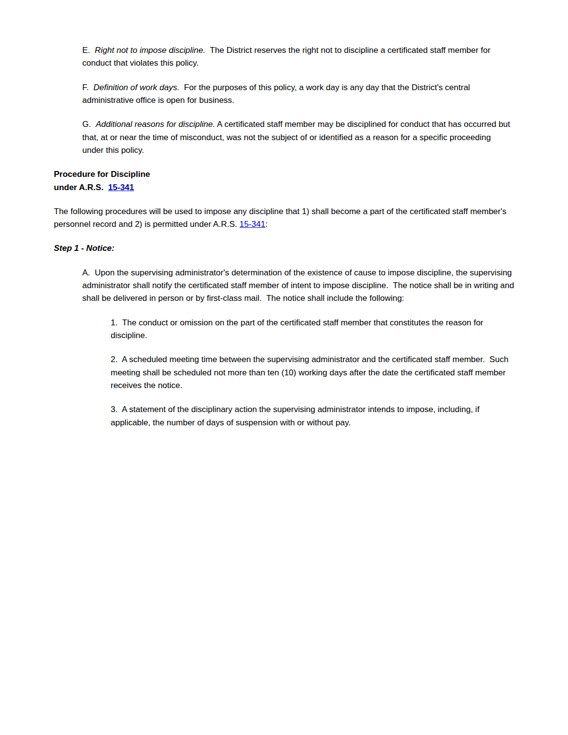E. Right not to impose discipline. The District reserves the right not to discipline a certificated staff member for conduct that violates this policy.
F. Definition of work days. For the purposes of this policy, a work day is any day that the District's central administrative office is open for business.
G. Additional reasons for discipline. A certificated staff member may be disciplined for conduct that has occurred but that, at or near the time of misconduct, was not the subject of or identified as a reason for a specific proceeding under this policy.
Procedure for Discipline
under A.R.S. 15-341
The following procedures will be used to impose any discipline that 1) shall become a part of the certificated staff member's personnel record and 2) is permitted under A.R.S. 15-341:
Step 1 - Notice:
A. Upon the supervising administrator's determination of the existence of cause to impose discipline, the supervising administrator shall notify the certificated staff member of intent to impose discipline. The notice shall be in writing and shall be delivered in person or by first-class mail. The notice shall include the following:
1. The conduct or omission on the part of the certificated staff member that constitutes the reason for discipline.
2. A scheduled meeting time between the supervising administrator and the certificated staff member. Such meeting shall be scheduled not more than ten (10) working days after the date the certificated staff member receives the notice.
3. A statement of the disciplinary action the supervising administrator intends to impose, including, if applicable, the number of days of suspension with or without pay.